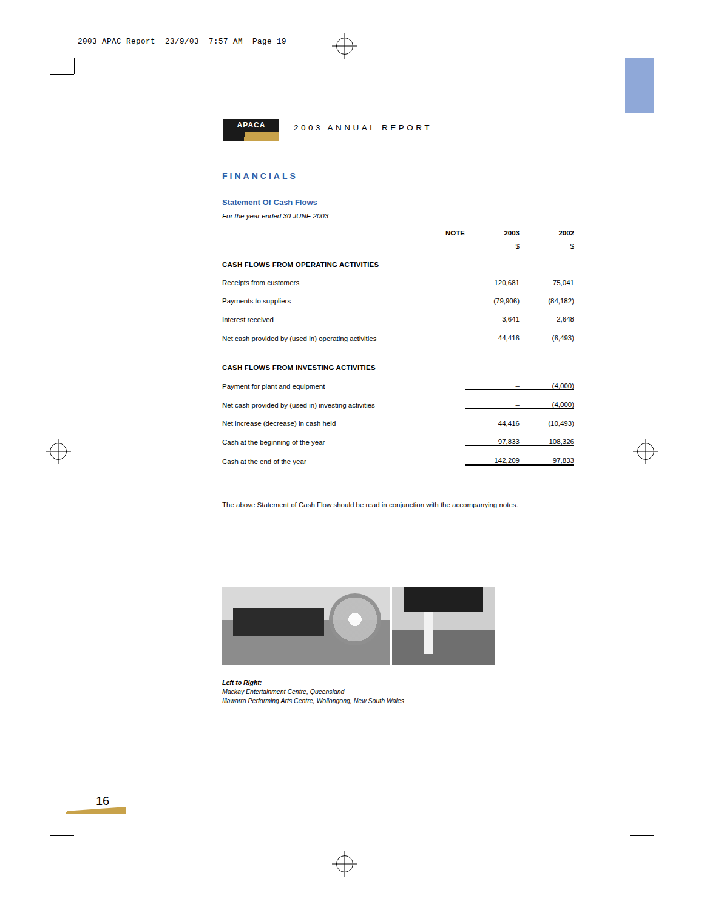2003 APAC Report 23/9/03 7:57 AM Page 19
APACA
2003 ANNUAL REPORT
FINANCIALS
Statement Of Cash Flows
For the year ended 30 JUNE 2003
| | NOTE | 2003 | 2002 |
| --- | --- | --- | --- |
| | | $ | $ |
| CASH FLOWS FROM OPERATING ACTIVITIES | | | |
| Receipts from customers | | 120,681 | 75,041 |
| Payments to suppliers | | (79,906) | (84,182) |
| Interest received | | 3,641 | 2,648 |
| Net cash provided by (used in) operating activities | | 44,416 | (6,493) |
| CASH FLOWS FROM INVESTING ACTIVITIES | | | |
| Payment for plant and equipment | | – | (4,000) |
| Net cash provided by (used in) investing activities | | – | (4,000) |
| Net increase (decrease) in cash held | | 44,416 | (10,493) |
| Cash at the beginning of the year | | 97,833 | 108,326 |
| Cash at the end of the year | | 142,209 | 97,833 |
The above Statement of Cash Flow should be read in conjunction with the accompanying notes.
Left to Right:
Mackay Entertainment Centre, Queensland
Illawarra Performing Arts Centre, Wollongong, New South Wales
16